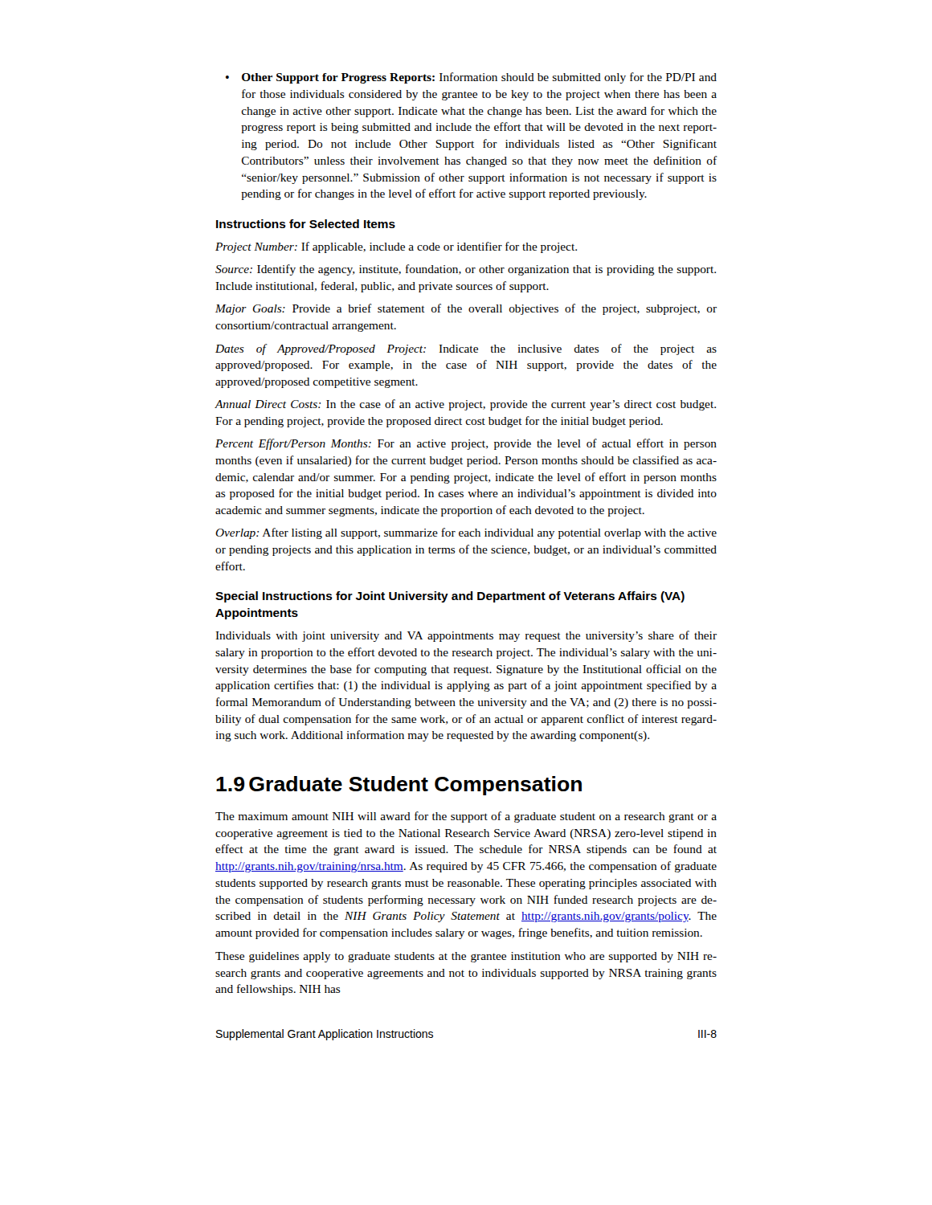Other Support for Progress Reports: Information should be submitted only for the PD/PI and for those individuals considered by the grantee to be key to the project when there has been a change in active other support. Indicate what the change has been. List the award for which the progress report is being submitted and include the effort that will be devoted in the next reporting period. Do not include Other Support for individuals listed as “Other Significant Contributors” unless their involvement has changed so that they now meet the definition of “senior/key personnel.” Submission of other support information is not necessary if support is pending or for changes in the level of effort for active support reported previously.
Instructions for Selected Items
Project Number: If applicable, include a code or identifier for the project.
Source: Identify the agency, institute, foundation, or other organization that is providing the support. Include institutional, federal, public, and private sources of support.
Major Goals: Provide a brief statement of the overall objectives of the project, subproject, or consortium/contractual arrangement.
Dates of Approved/Proposed Project: Indicate the inclusive dates of the project as approved/proposed. For example, in the case of NIH support, provide the dates of the approved/proposed competitive segment.
Annual Direct Costs: In the case of an active project, provide the current year’s direct cost budget. For a pending project, provide the proposed direct cost budget for the initial budget period.
Percent Effort/Person Months: For an active project, provide the level of actual effort in person months (even if unsalaried) for the current budget period. Person months should be classified as academic, calendar and/or summer. For a pending project, indicate the level of effort in person months as proposed for the initial budget period. In cases where an individual’s appointment is divided into academic and summer segments, indicate the proportion of each devoted to the project.
Overlap: After listing all support, summarize for each individual any potential overlap with the active or pending projects and this application in terms of the science, budget, or an individual’s committed effort.
Special Instructions for Joint University and Department of Veterans Affairs (VA) Appointments
Individuals with joint university and VA appointments may request the university’s share of their salary in proportion to the effort devoted to the research project. The individual’s salary with the university determines the base for computing that request. Signature by the Institutional official on the application certifies that: (1) the individual is applying as part of a joint appointment specified by a formal Memorandum of Understanding between the university and the VA; and (2) there is no possibility of dual compensation for the same work, or of an actual or apparent conflict of interest regarding such work. Additional information may be requested by the awarding component(s).
1.9 Graduate Student Compensation
The maximum amount NIH will award for the support of a graduate student on a research grant or a cooperative agreement is tied to the National Research Service Award (NRSA) zero-level stipend in effect at the time the grant award is issued. The schedule for NRSA stipends can be found at http://grants.nih.gov/training/nrsa.htm. As required by 45 CFR 75.466, the compensation of graduate students supported by research grants must be reasonable. These operating principles associated with the compensation of students performing necessary work on NIH funded research projects are described in detail in the NIH Grants Policy Statement at http://grants.nih.gov/grants/policy. The amount provided for compensation includes salary or wages, fringe benefits, and tuition remission.
These guidelines apply to graduate students at the grantee institution who are supported by NIH research grants and cooperative agreements and not to individuals supported by NRSA training grants and fellowships. NIH has
Supplemental Grant Application Instructions III-8